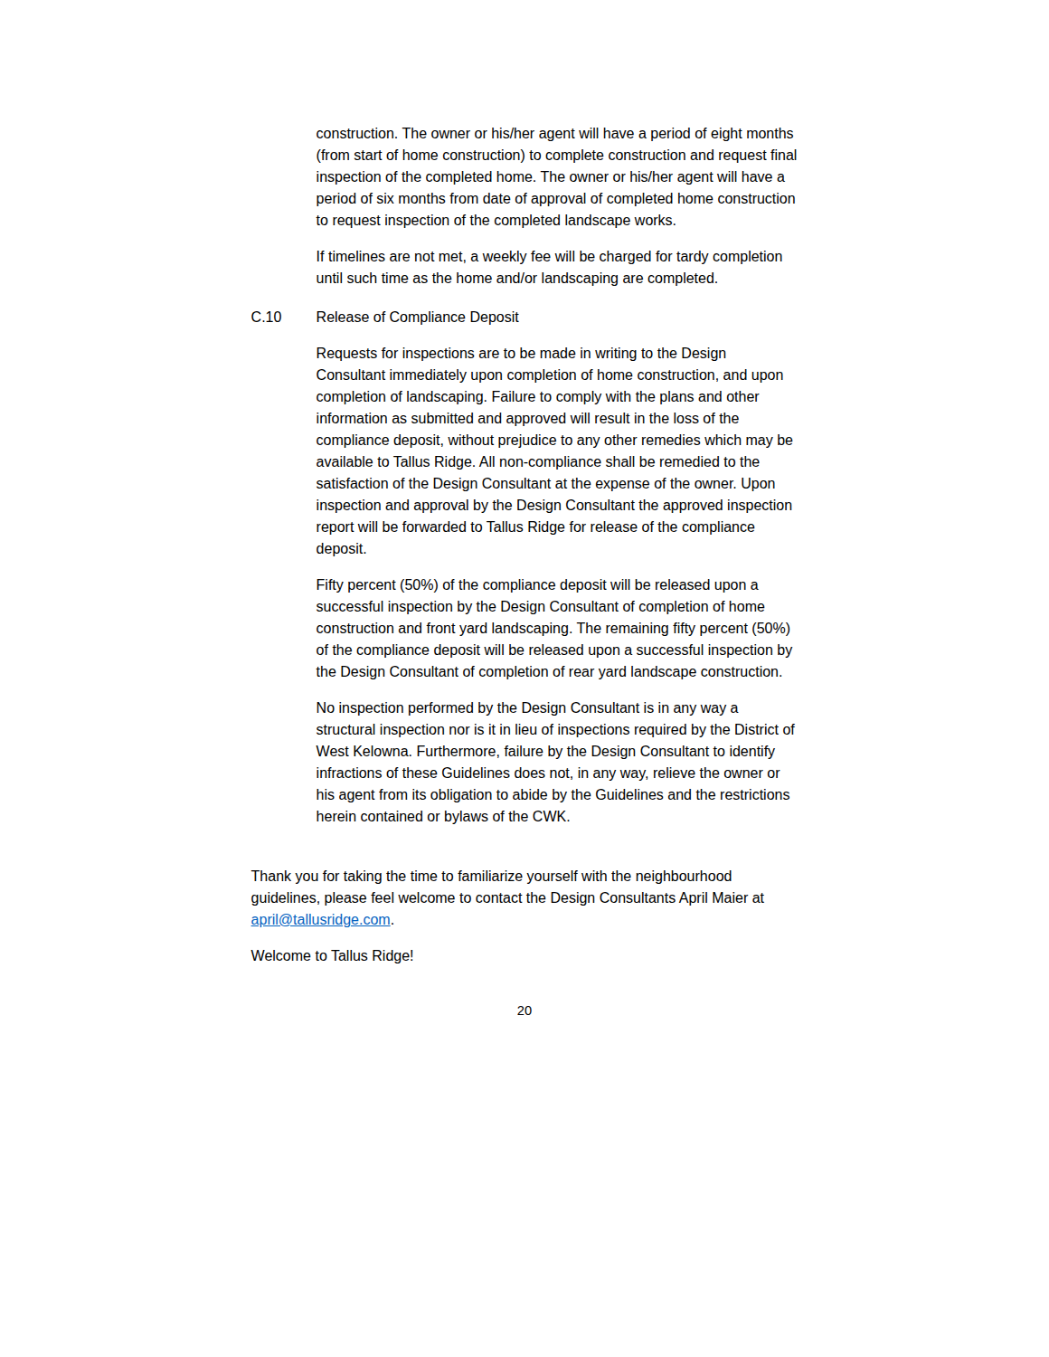construction. The owner or his/her agent will have a period of eight months (from start of home construction) to complete construction and request final inspection of the completed home. The owner or his/her agent will have a period of six months from date of approval of completed home construction to request inspection of the completed landscape works.
If timelines are not met, a weekly fee will be charged for tardy completion until such time as the home and/or landscaping are completed.
C.10
Release of Compliance Deposit
Requests for inspections are to be made in writing to the Design Consultant immediately upon completion of home construction, and upon completion of landscaping. Failure to comply with the plans and other information as submitted and approved will result in the loss of the compliance deposit, without prejudice to any other remedies which may be available to Tallus Ridge. All non-compliance shall be remedied to the satisfaction of the Design Consultant at the expense of the owner. Upon inspection and approval by the Design Consultant the approved inspection report will be forwarded to Tallus Ridge for release of the compliance deposit.
Fifty percent (50%) of the compliance deposit will be released upon a successful inspection by the Design Consultant of completion of home construction and front yard landscaping. The remaining fifty percent (50%) of the compliance deposit will be released upon a successful inspection by the Design Consultant of completion of rear yard landscape construction.
No inspection performed by the Design Consultant is in any way a structural inspection nor is it in lieu of inspections required by the District of West Kelowna. Furthermore, failure by the Design Consultant to identify infractions of these Guidelines does not, in any way, relieve the owner or his agent from its obligation to abide by the Guidelines and the restrictions herein contained or bylaws of the CWK.
Thank you for taking the time to familiarize yourself with the neighbourhood guidelines, please feel welcome to contact the Design Consultants April Maier at april@tallusridge.com.
Welcome to Tallus Ridge!
20